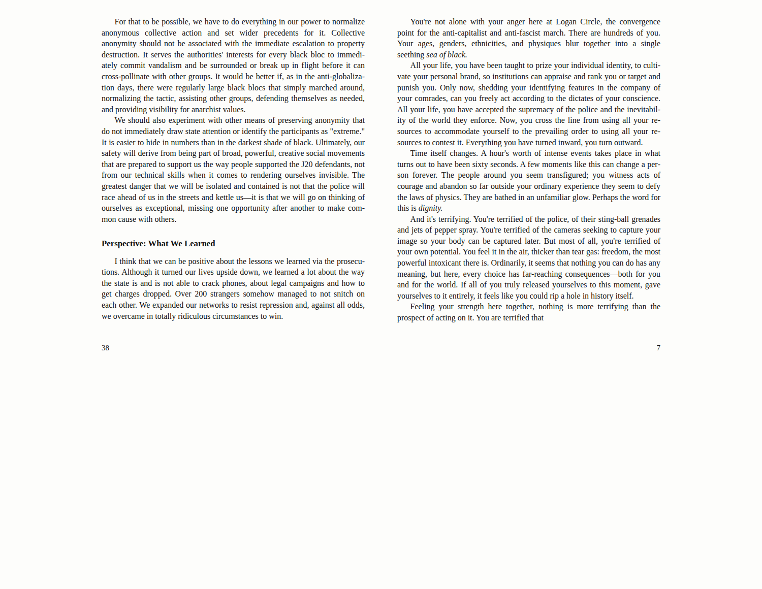For that to be possible, we have to do everything in our power to normalize anonymous collective action and set wider precedents for it. Collective anonymity should not be associated with the immediate escalation to property destruction. It serves the authorities' interests for every black bloc to immediately commit vandalism and be surrounded or break up in flight before it can cross-pollinate with other groups. It would be better if, as in the anti-globalization days, there were regularly large black blocs that simply marched around, normalizing the tactic, assisting other groups, defending themselves as needed, and providing visibility for anarchist values.
We should also experiment with other means of preserving anonymity that do not immediately draw state attention or identify the participants as "extreme." It is easier to hide in numbers than in the darkest shade of black. Ultimately, our safety will derive from being part of broad, powerful, creative social movements that are prepared to support us the way people supported the J20 defendants, not from our technical skills when it comes to rendering ourselves invisible. The greatest danger that we will be isolated and contained is not that the police will race ahead of us in the streets and kettle us—it is that we will go on thinking of ourselves as exceptional, missing one opportunity after another to make common cause with others.
Perspective: What We Learned
I think that we can be positive about the lessons we learned via the prosecutions. Although it turned our lives upside down, we learned a lot about the way the state is and is not able to crack phones, about legal campaigns and how to get charges dropped. Over 200 strangers somehow managed to not snitch on each other. We expanded our networks to resist repression and, against all odds, we overcame in totally ridiculous circumstances to win.
38
You're not alone with your anger here at Logan Circle, the convergence point for the anti-capitalist and anti-fascist march. There are hundreds of you. Your ages, genders, ethnicities, and physiques blur together into a single seething sea of black.
All your life, you have been taught to prize your individual identity, to cultivate your personal brand, so institutions can appraise and rank you or target and punish you. Only now, shedding your identifying features in the company of your comrades, can you freely act according to the dictates of your conscience. All your life, you have accepted the supremacy of the police and the inevitability of the world they enforce. Now, you cross the line from using all your resources to accommodate yourself to the prevailing order to using all your resources to contest it. Everything you have turned inward, you turn outward.
Time itself changes. A hour's worth of intense events takes place in what turns out to have been sixty seconds. A few moments like this can change a person forever. The people around you seem transfigured; you witness acts of courage and abandon so far outside your ordinary experience they seem to defy the laws of physics. They are bathed in an unfamiliar glow. Perhaps the word for this is dignity.
And it's terrifying. You're terrified of the police, of their sting-ball grenades and jets of pepper spray. You're terrified of the cameras seeking to capture your image so your body can be captured later. But most of all, you're terrified of your own potential. You feel it in the air, thicker than tear gas: freedom, the most powerful intoxicant there is. Ordinarily, it seems that nothing you can do has any meaning, but here, every choice has far-reaching consequences—both for you and for the world. If all of you truly released yourselves to this moment, gave yourselves to it entirely, it feels like you could rip a hole in history itself.
Feeling your strength here together, nothing is more terrifying than the prospect of acting on it. You are terrified that
7